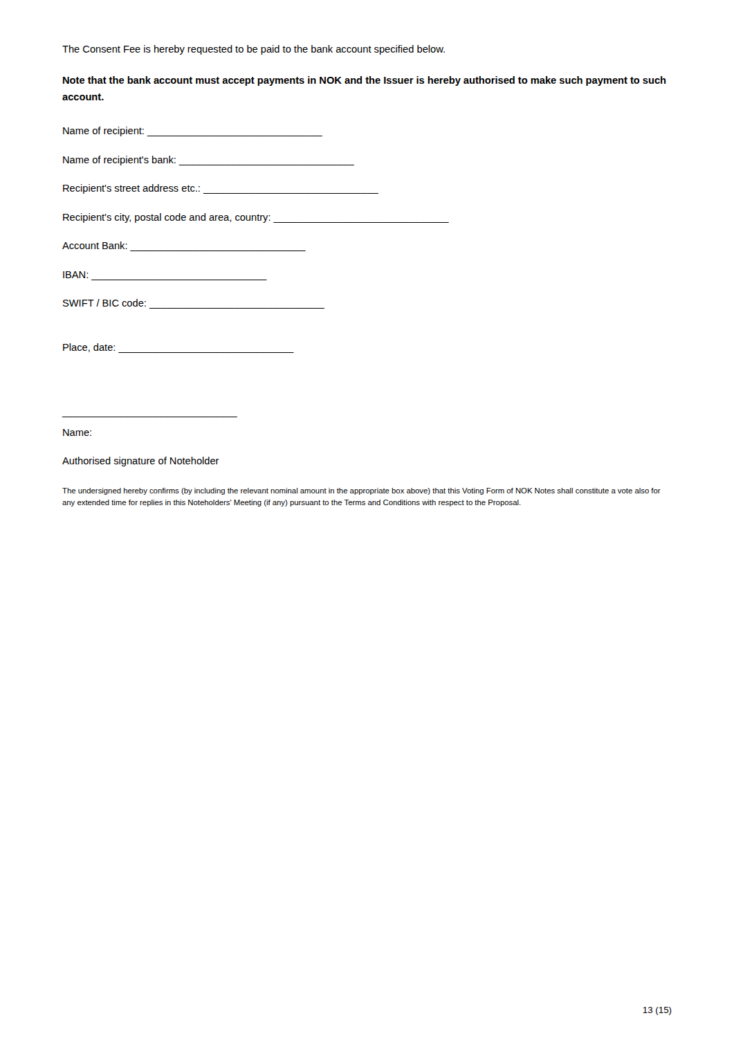The Consent Fee is hereby requested to be paid to the bank account specified below.
Note that the bank account must accept payments in NOK and the Issuer is hereby authorised to make such payment to such account.
Name of recipient: _______________________________
Name of recipient's bank: _______________________________
Recipient's street address etc.: _______________________________
Recipient's city, postal code and area, country: _______________________________
Account Bank: _______________________________
IBAN: _______________________________
SWIFT / BIC code: _______________________________
Place, date: _______________________________
_______________________________
Name:
Authorised signature of Noteholder
The undersigned hereby confirms (by including the relevant nominal amount in the appropriate box above) that this Voting Form of NOK Notes shall constitute a vote also for any extended time for replies in this Noteholders' Meeting (if any) pursuant to the Terms and Conditions with respect to the Proposal.
13 (15)